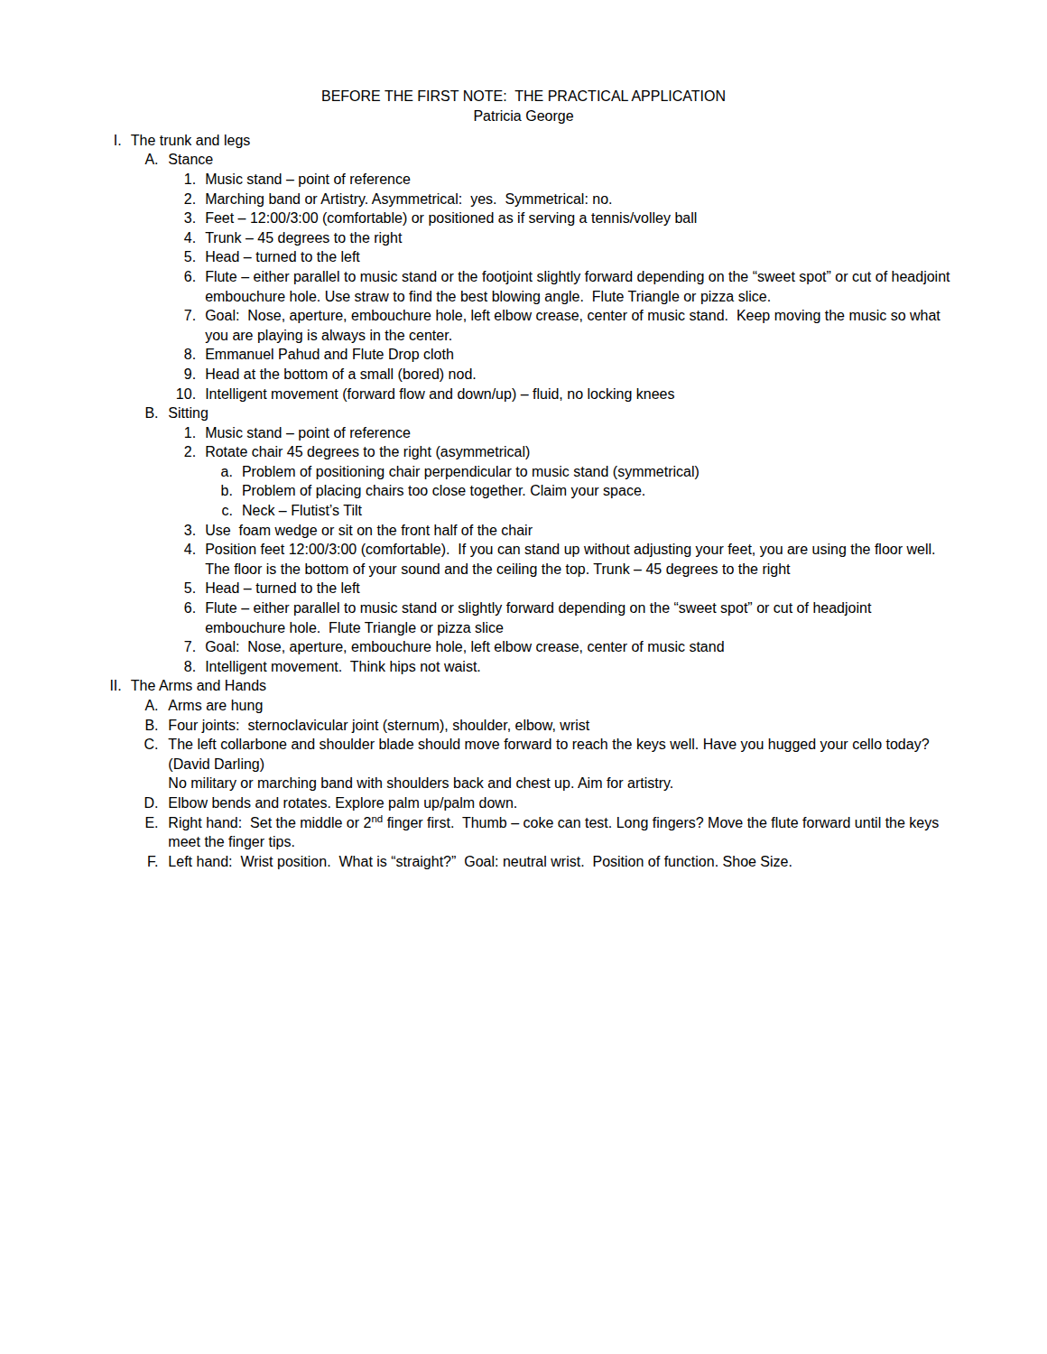BEFORE THE FIRST NOTE: THE PRACTICAL APPLICATION
Patricia George
The trunk and legs
Stance
Music stand – point of reference
Marching band or Artistry. Asymmetrical: yes. Symmetrical: no.
Feet – 12:00/3:00 (comfortable) or positioned as if serving a tennis/volley ball
Trunk – 45 degrees to the right
Head – turned to the left
Flute – either parallel to music stand or the footjoint slightly forward depending on the “sweet spot” or cut of headjoint embouchure hole. Use straw to find the best blowing angle. Flute Triangle or pizza slice.
Goal: Nose, aperture, embouchure hole, left elbow crease, center of music stand. Keep moving the music so what you are playing is always in the center.
Emmanuel Pahud and Flute Drop cloth
Head at the bottom of a small (bored) nod.
Intelligent movement (forward flow and down/up) – fluid, no locking knees
Sitting
Music stand – point of reference
Rotate chair 45 degrees to the right (asymmetrical)
Problem of positioning chair perpendicular to music stand (symmetrical)
Problem of placing chairs too close together. Claim your space.
Neck – Flutist’s Tilt
Use foam wedge or sit on the front half of the chair
Position feet 12:00/3:00 (comfortable). If you can stand up without adjusting your feet, you are using the floor well. The floor is the bottom of your sound and the ceiling the top. Trunk – 45 degrees to the right
Head – turned to the left
Flute – either parallel to music stand or slightly forward depending on the “sweet spot” or cut of headjoint embouchure hole. Flute Triangle or pizza slice
Goal: Nose, aperture, embouchure hole, left elbow crease, center of music stand
Intelligent movement. Think hips not waist.
The Arms and Hands
Arms are hung
Four joints: sternoclavicular joint (sternum), shoulder, elbow, wrist
The left collarbone and shoulder blade should move forward to reach the keys well. Have you hugged your cello today? (David Darling)
No military or marching band with shoulders back and chest up. Aim for artistry.
Elbow bends and rotates. Explore palm up/palm down.
Right hand: Set the middle or 2nd finger first. Thumb – coke can test. Long fingers? Move the flute forward until the keys meet the finger tips.
Left hand: Wrist position. What is “straight?” Goal: neutral wrist. Position of function. Shoe Size.